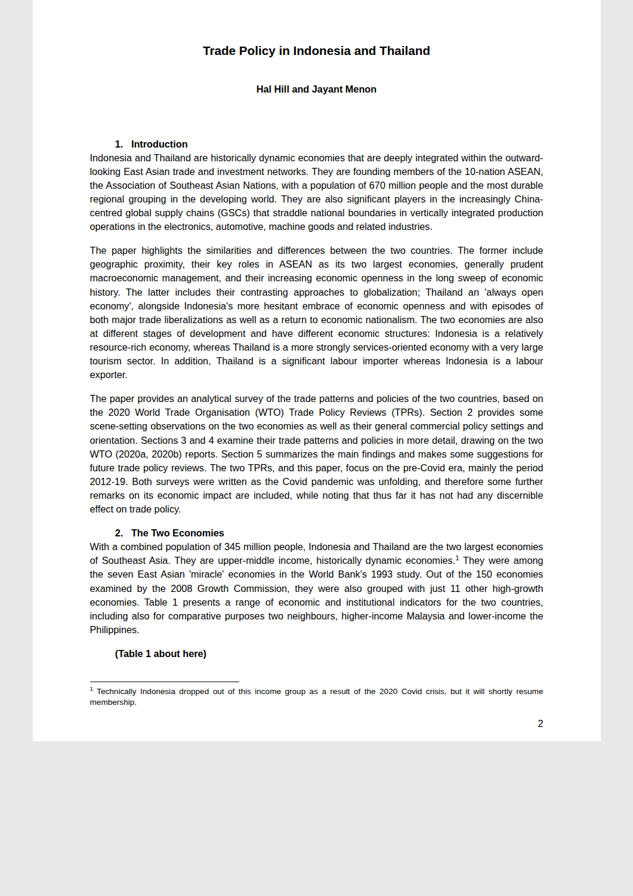Trade Policy in Indonesia and Thailand
Hal Hill and Jayant Menon
1. Introduction
Indonesia and Thailand are historically dynamic economies that are deeply integrated within the outward-looking East Asian trade and investment networks. They are founding members of the 10-nation ASEAN, the Association of Southeast Asian Nations, with a population of 670 million people and the most durable regional grouping in the developing world. They are also significant players in the increasingly China-centred global supply chains (GSCs) that straddle national boundaries in vertically integrated production operations in the electronics, automotive, machine goods and related industries.
The paper highlights the similarities and differences between the two countries. The former include geographic proximity, their key roles in ASEAN as its two largest economies, generally prudent macroeconomic management, and their increasing economic openness in the long sweep of economic history. The latter includes their contrasting approaches to globalization; Thailand an 'always open economy', alongside Indonesia's more hesitant embrace of economic openness and with episodes of both major trade liberalizations as well as a return to economic nationalism. The two economies are also at different stages of development and have different economic structures: Indonesia is a relatively resource-rich economy, whereas Thailand is a more strongly services-oriented economy with a very large tourism sector. In addition, Thailand is a significant labour importer whereas Indonesia is a labour exporter.
The paper provides an analytical survey of the trade patterns and policies of the two countries, based on the 2020 World Trade Organisation (WTO) Trade Policy Reviews (TPRs). Section 2 provides some scene-setting observations on the two economies as well as their general commercial policy settings and orientation. Sections 3 and 4 examine their trade patterns and policies in more detail, drawing on the two WTO (2020a, 2020b) reports. Section 5 summarizes the main findings and makes some suggestions for future trade policy reviews. The two TPRs, and this paper, focus on the pre-Covid era, mainly the period 2012-19. Both surveys were written as the Covid pandemic was unfolding, and therefore some further remarks on its economic impact are included, while noting that thus far it has not had any discernible effect on trade policy.
2. The Two Economies
With a combined population of 345 million people, Indonesia and Thailand are the two largest economies of Southeast Asia. They are upper-middle income, historically dynamic economies.1 They were among the seven East Asian 'miracle' economies in the World Bank's 1993 study. Out of the 150 economies examined by the 2008 Growth Commission, they were also grouped with just 11 other high-growth economies. Table 1 presents a range of economic and institutional indicators for the two countries, including also for comparative purposes two neighbours, higher-income Malaysia and lower-income the Philippines.
(Table 1 about here)
1 Technically Indonesia dropped out of this income group as a result of the 2020 Covid crisis, but it will shortly resume membership.
2